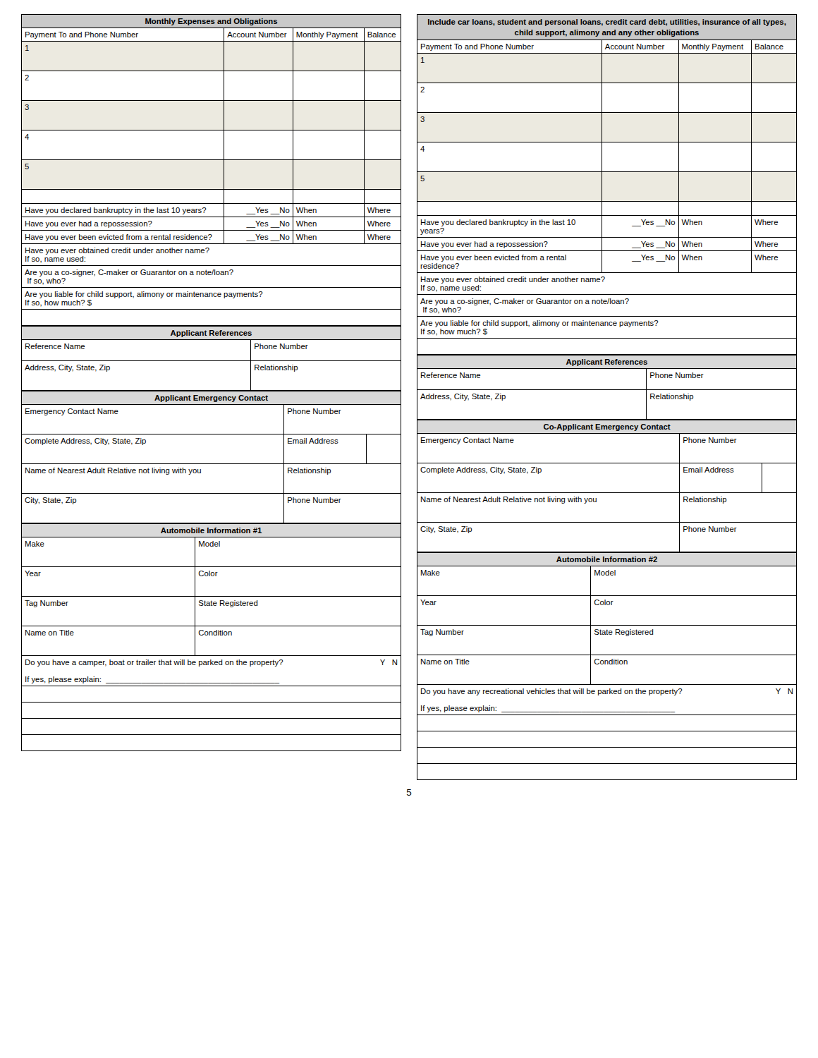| / Monthly Expenses and Obligations / / Payment To and Phone Number / Account Number / Monthly Payment / Balance / / 1 / / / / / 2 / / / / / 3 / / / / / 4 / / / / / 5 / / / / / Have you declared bankruptcy in the last 10 years? / __Yes __No / When / Where / / Have you ever had a repossession? / __Yes __No / When / Where / / Have you ever been evicted from a rental residence? / __Yes __No / When / Where / / Have you ever obtained credit under another name? If so, name used: / / Are you a co-signer, C-maker or Guarantor on a note/loan? If so, who? / / Are you liable for child support, alimony or maintenance payments? If so, how much? $ / / Applicant References / / Reference Name / Phone Number / / Address, City, State, Zip / Relationship / / Applicant Emergency Contact / / Emergency Contact Name / Phone Number / / Complete Address, City, State, Zip / Email Address / / / Name of Nearest Adult Relative not living with you / Relationship / / City, State, Zip / Phone Number / / Automobile Information #1 / / Make / Model / / Year / Color / / Tag Number / State Registered / / Name on Title / Condition / / Do you have a camper, boat or trailer that will be parked on the property? Y N If yes, please explain: _______________________________________ / | | / Include car loans, student and personal loans, credit card debt, utilities, insurance of all types, child support, alimony and any other obligations / / Payment To and Phone Number / Account Number / Monthly Payment / Balance / / 1 / / / / / 2 / / / / / 3 / / / / / 4 / / / / / 5 / / / / / Have you declared bankruptcy in the last 10 years? / __Yes __No / When / Where / / Have you ever had a repossession? / __Yes __No / When / Where / / Have you ever been evicted from a rental residence? / __Yes __No / When / Where / / Have you ever obtained credit under another name? If so, name used: / / Are you a co-signer, C-maker or Guarantor on a note/loan? If so, who? / / Are you liable for child support, alimony or maintenance payments? If so, how much? $ / / Applicant References / / Reference Name / Phone Number / / Address, City, State, Zip / Relationship / / Co-Applicant Emergency Contact / / Emergency Contact Name / Phone Number / / Complete Address, City, State, Zip / Email Address / / / Name of Nearest Adult Relative not living with you / Relationship / / City, State, Zip / Phone Number / / Automobile Information #2 / / Make / Model / / Year / Color / / Tag Number / State Registered / / Name on Title / Condition / / Do you have any recreational vehicles that will be parked on the property? Y N If yes, please explain: _______________________________________ / |
5